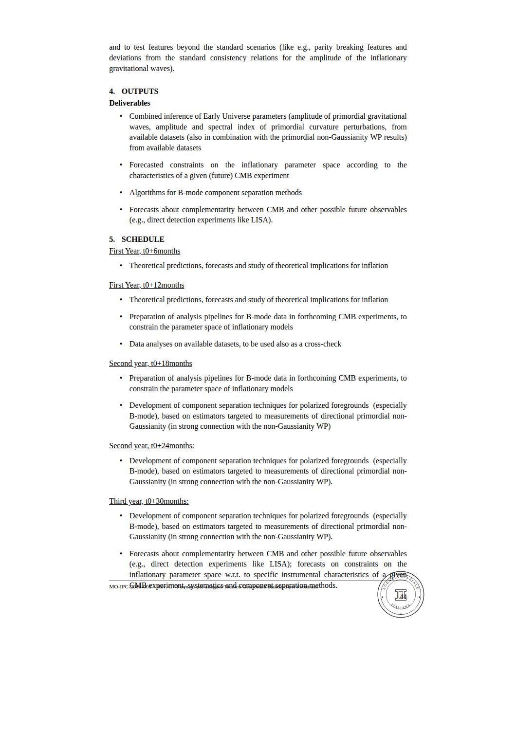and to test features beyond the standard scenarios (like e.g., parity breaking features and deviations from the standard consistency relations for the amplitude of the inflationary gravitational waves).
4. OUTPUTS
Deliverables
Combined inference of Early Universe parameters (amplitude of primordial gravitational waves, amplitude and spectral index of primordial curvature perturbations, from available datasets (also in combination with the primordial non-Gaussianity WP results) from available datasets
Forecasted constraints on the inflationary parameter space according to the characteristics of a given (future) CMB experiment
Algorithms for B-mode component separation methods
Forecasts about complementarity between CMB and other possible future observables (e.g., direct detection experiments like LISA).
5. SCHEDULE
First Year, t0+6months
Theoretical predictions, forecasts and study of theoretical implications for inflation
First Year, t0+12months
Theoretical predictions, forecasts and study of theoretical implications for inflation
Preparation of analysis pipelines for B-mode data in forthcoming CMB experiments, to constrain the parameter space of inflationary models
Data analyses on available datasets, to be used also as a cross-check
Second year, t0+18months
Preparation of analysis pipelines for B-mode data in forthcoming CMB experiments, to constrain the parameter space of inflationary models
Development of component separation techniques for polarized foregrounds (especially B-mode), based on estimators targeted to measurements of directional primordial non-Gaussianity (in strong connection with the non-Gaussianity WP)
Second year, t0+24months:
Development of component separation techniques for polarized foregrounds (especially B-mode), based on estimators targeted to measurements of directional primordial non-Gaussianity (in strong connection with the non-Gaussianity WP).
Third year, t0+30months:
Development of component separation techniques for polarized foregrounds (especially B-mode), based on estimators targeted to measurements of directional primordial non-Gaussianity (in strong connection with the non-Gaussianity WP).
Forecasts about complementarity between CMB and other possible future observables (e.g., direct detection experiments like LISA); forecasts on constraints on the inflationary parameter space w.r.t. to specific instrumental characteristics of a given CMB experiment, systematics and component separation methods.
MO-IPC-2006-003 – Rev. C - Formato per allegato Tecnico Gestionale Standard per i contratti
44
AGENZIA SPAZIALE ITALIANA ★ ★ ★